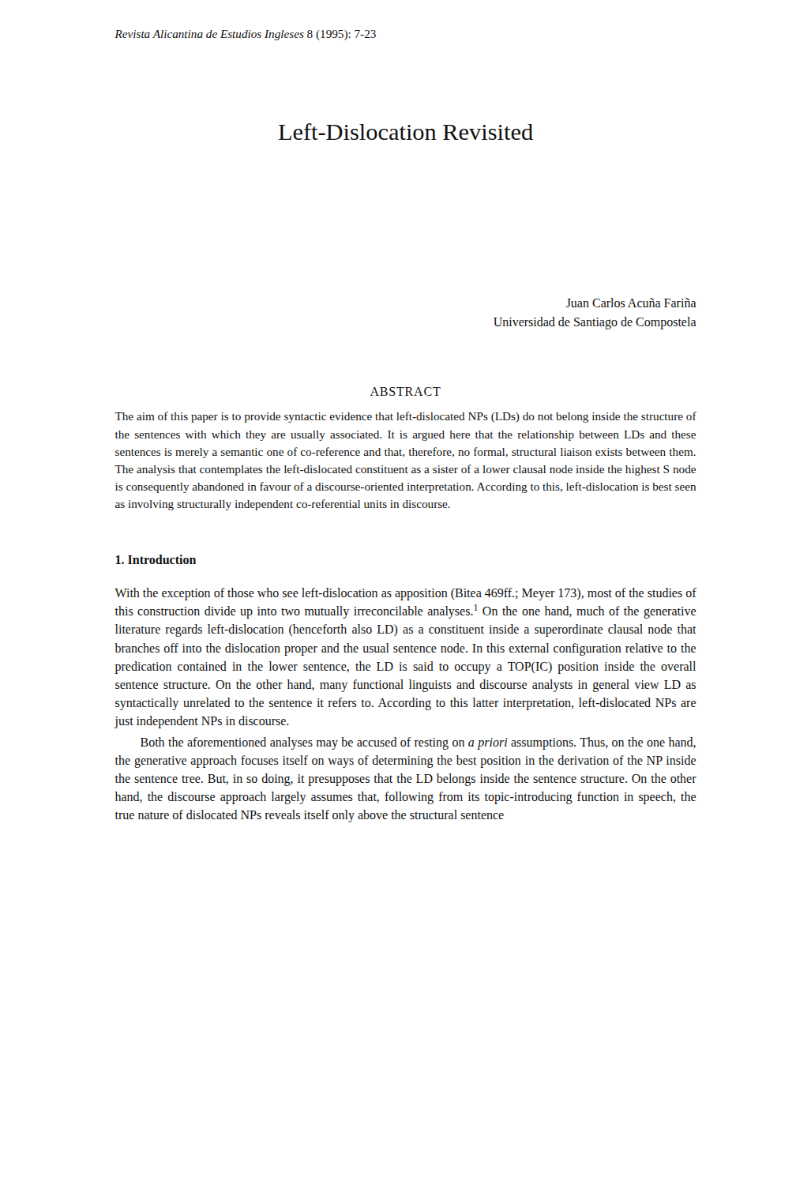Revista Alicantina de Estudios Ingleses 8 (1995): 7-23
Left-Dislocation Revisited
Juan Carlos Acuña Fariña
Universidad de Santiago de Compostela
ABSTRACT
The aim of this paper is to provide syntactic evidence that left-dislocated NPs (LDs) do not belong inside the structure of the sentences with which they are usually associated. It is argued here that the relationship between LDs and these sentences is merely a semantic one of co-reference and that, therefore, no formal, structural liaison exists between them. The analysis that contemplates the left-dislocated constituent as a sister of a lower clausal node inside the highest S node is consequently abandoned in favour of a discourse-oriented interpretation. According to this, left-dislocation is best seen as involving structurally independent co-referential units in discourse.
1. Introduction
With the exception of those who see left-dislocation as apposition (Bitea 469ff.; Meyer 173), most of the studies of this construction divide up into two mutually irreconcilable analyses.1 On the one hand, much of the generative literature regards left-dislocation (henceforth also LD) as a constituent inside a superordinate clausal node that branches off into the dislocation proper and the usual sentence node. In this external configuration relative to the predication contained in the lower sentence, the LD is said to occupy a TOP(IC) position inside the overall sentence structure. On the other hand, many functional linguists and discourse analysts in general view LD as syntactically unrelated to the sentence it refers to. According to this latter interpretation, left-dislocated NPs are just independent NPs in discourse.
Both the aforementioned analyses may be accused of resting on a priori assumptions. Thus, on the one hand, the generative approach focuses itself on ways of determining the best position in the derivation of the NP inside the sentence tree. But, in so doing, it presupposes that the LD belongs inside the sentence structure. On the other hand, the discourse approach largely assumes that, following from its topic-introducing function in speech, the true nature of dislocated NPs reveals itself only above the structural sentence